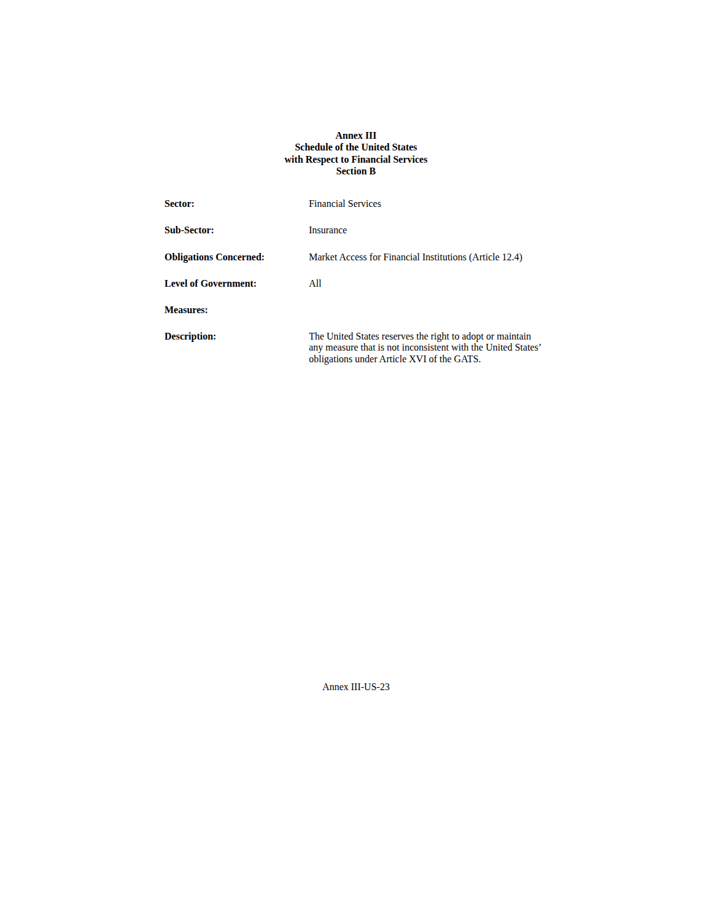Annex III
Schedule of the United States
with Respect to Financial Services
Section B
| Sector: | Financial Services |
| Sub-Sector: | Insurance |
| Obligations Concerned: | Market Access for Financial Institutions (Article 12.4) |
| Level of Government: | All |
| Measures: | |
| Description: | The United States reserves the right to adopt or maintain any measure that is not inconsistent with the United States’ obligations under Article XVI of the GATS. |
Annex III-US-23